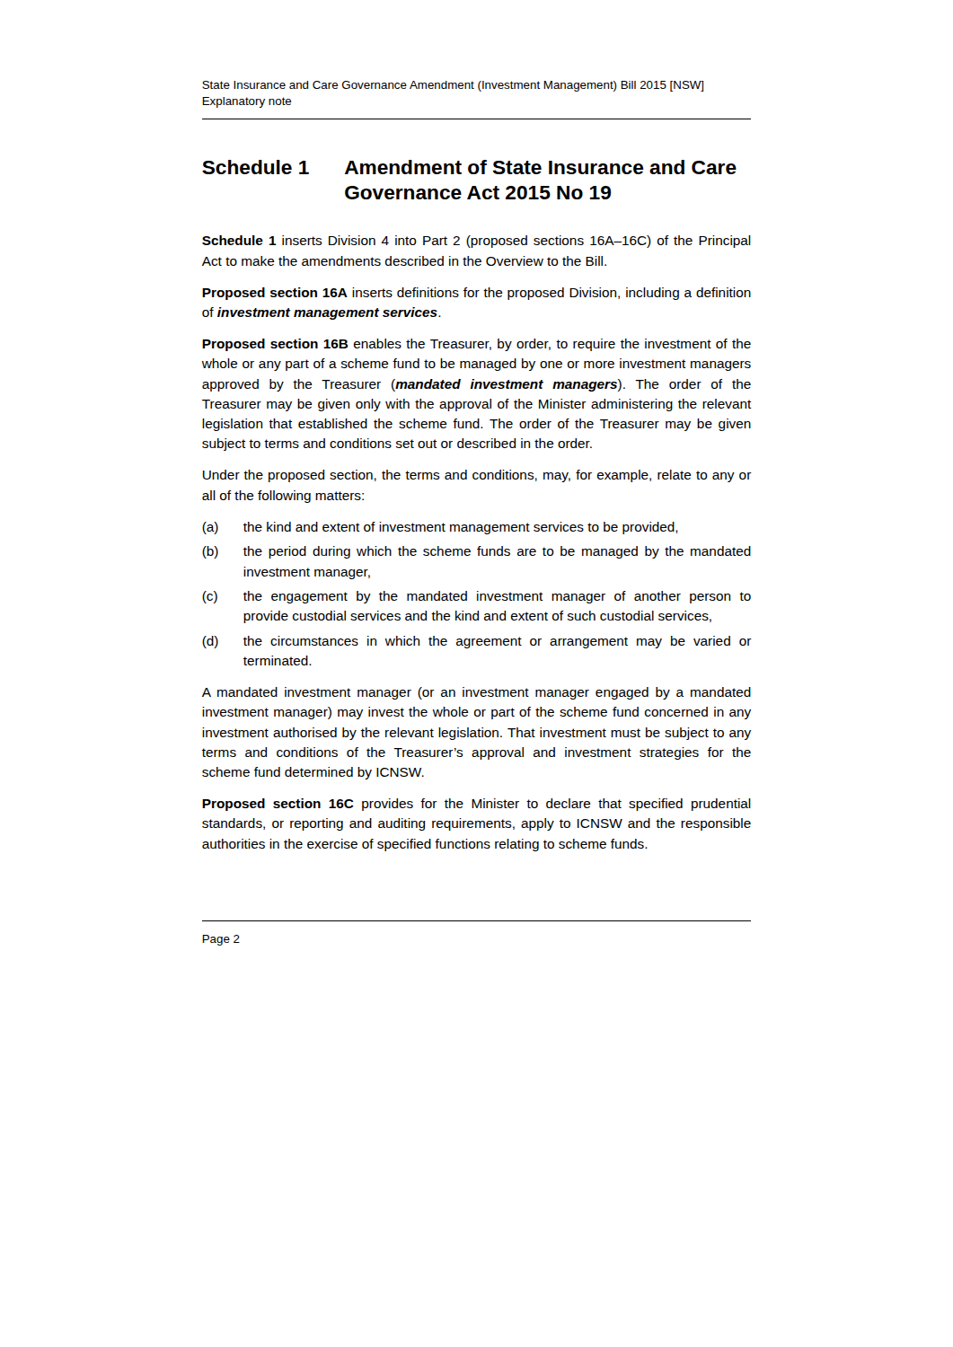State Insurance and Care Governance Amendment (Investment Management) Bill 2015 [NSW] Explanatory note
Schedule 1 Amendment of State Insurance and Care Governance Act 2015 No 19
Schedule 1 inserts Division 4 into Part 2 (proposed sections 16A–16C) of the Principal Act to make the amendments described in the Overview to the Bill.
Proposed section 16A inserts definitions for the proposed Division, including a definition of investment management services.
Proposed section 16B enables the Treasurer, by order, to require the investment of the whole or any part of a scheme fund to be managed by one or more investment managers approved by the Treasurer (mandated investment managers). The order of the Treasurer may be given only with the approval of the Minister administering the relevant legislation that established the scheme fund. The order of the Treasurer may be given subject to terms and conditions set out or described in the order.
Under the proposed section, the terms and conditions, may, for example, relate to any or all of the following matters:
(a) the kind and extent of investment management services to be provided,
(b) the period during which the scheme funds are to be managed by the mandated investment manager,
(c) the engagement by the mandated investment manager of another person to provide custodial services and the kind and extent of such custodial services,
(d) the circumstances in which the agreement or arrangement may be varied or terminated.
A mandated investment manager (or an investment manager engaged by a mandated investment manager) may invest the whole or part of the scheme fund concerned in any investment authorised by the relevant legislation. That investment must be subject to any terms and conditions of the Treasurer’s approval and investment strategies for the scheme fund determined by ICNSW.
Proposed section 16C provides for the Minister to declare that specified prudential standards, or reporting and auditing requirements, apply to ICNSW and the responsible authorities in the exercise of specified functions relating to scheme funds.
Page 2